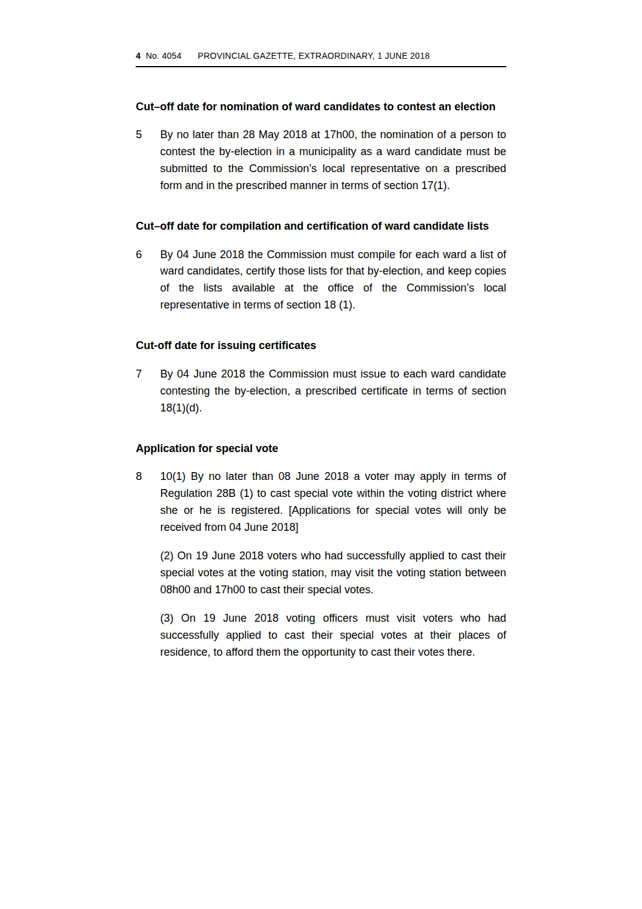4 No. 4054 PROVINCIAL GAZETTE, EXTRAORDINARY, 1 JUNE 2018
Cut–off date for nomination of ward candidates to contest an election
5
By no later than 28 May 2018 at 17h00, the nomination of a person to contest the by-election in a municipality as a ward candidate must be submitted to the Commission’s local representative on a prescribed form and in the prescribed manner in terms of section 17(1).
Cut–off date for compilation and certification of ward candidate lists
6
By 04 June 2018 the Commission must compile for each ward a list of ward candidates, certify those lists for that by-election, and keep copies of the lists available at the office of the Commission’s local representative in terms of section 18 (1).
Cut-off date for issuing certificates
7
By 04 June 2018 the Commission must issue to each ward candidate contesting the by-election, a prescribed certificate in terms of section 18(1)(d).
Application for special vote
8
10(1) By no later than 08 June 2018 a voter may apply in terms of Regulation 28B (1) to cast special vote within the voting district where she or he is registered. [Applications for special votes will only be received from 04 June 2018]
(2) On 19 June 2018 voters who had successfully applied to cast their special votes at the voting station, may visit the voting station between 08h00 and 17h00 to cast their special votes.
(3) On 19 June 2018 voting officers must visit voters who had successfully applied to cast their special votes at their places of residence, to afford them the opportunity to cast their votes there.